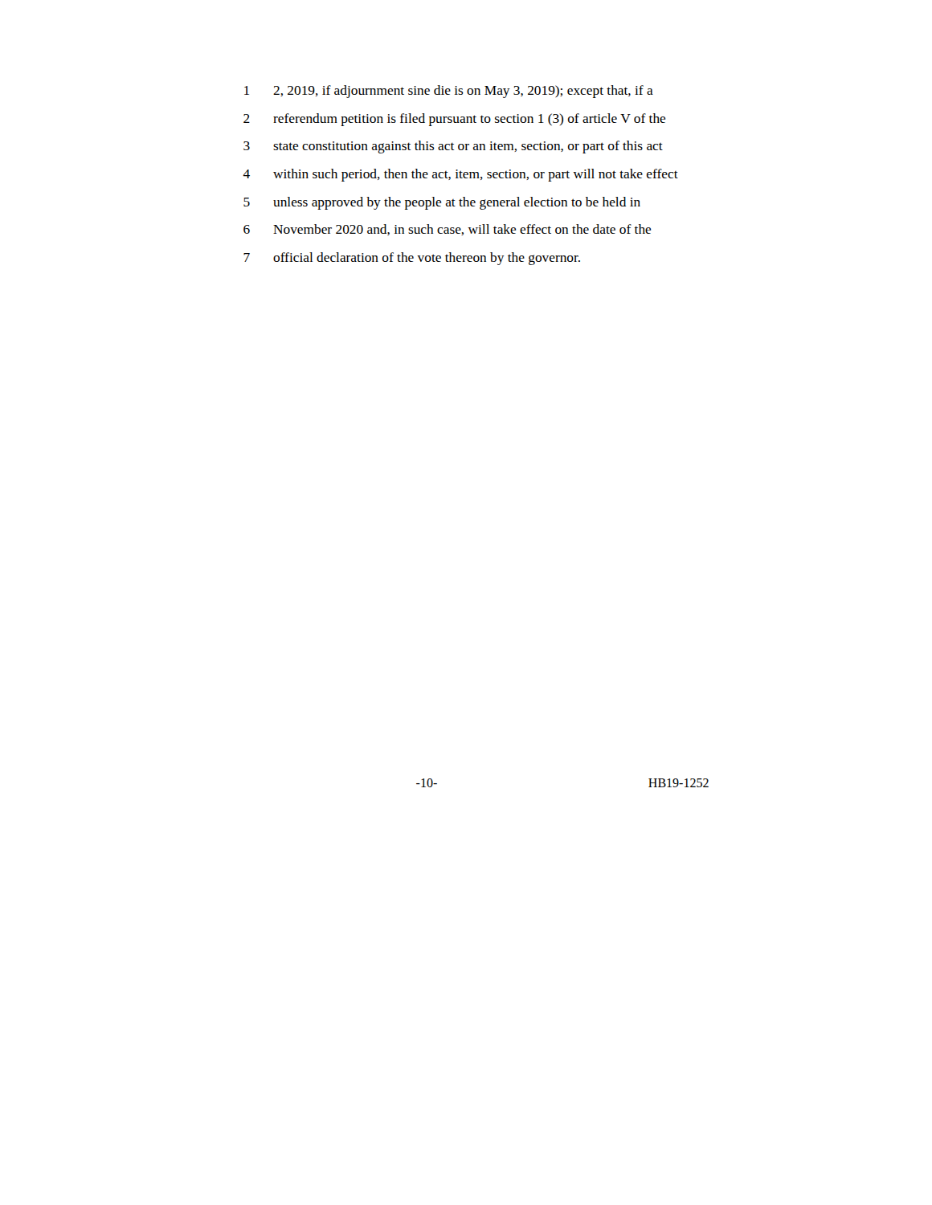2, 2019, if adjournment sine die is on May 3, 2019); except that, if a
referendum petition is filed pursuant to section 1 (3) of article V of the
state constitution against this act or an item, section, or part of this act
within such period, then the act, item, section, or part will not take effect
unless approved by the people at the general election to be held in
November 2020 and, in such case, will take effect on the date of the
official declaration of the vote thereon by the governor.
-10- HB19-1252